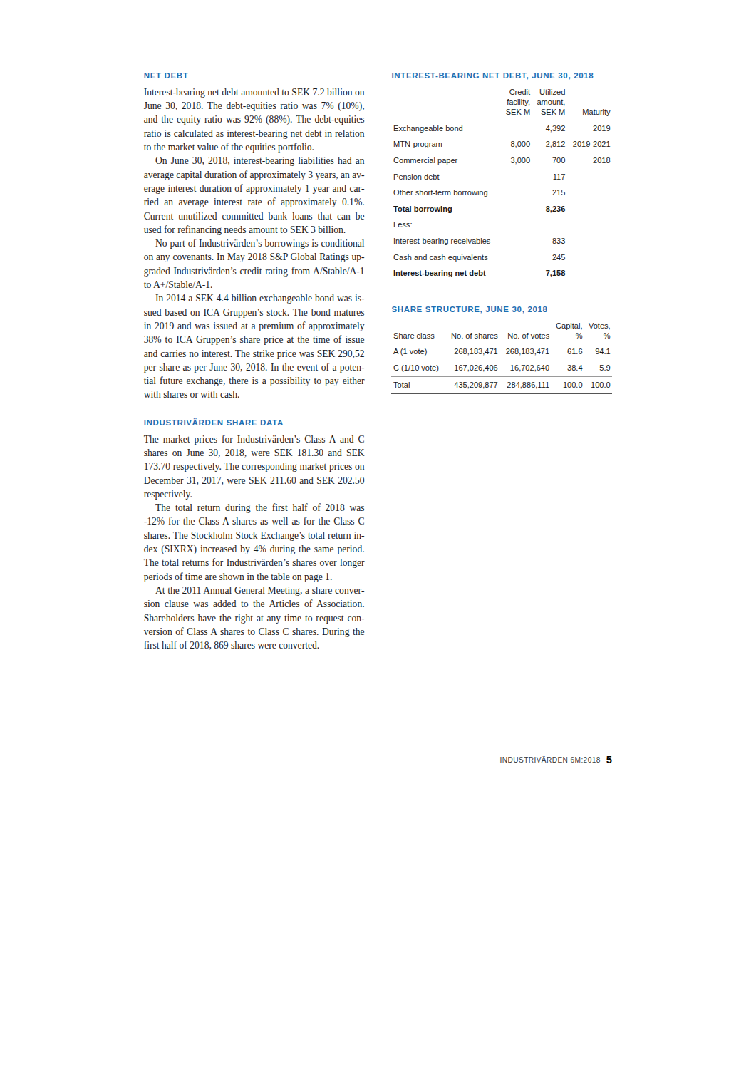NET DEBT
Interest-bearing net debt amounted to SEK 7.2 billion on June 30, 2018. The debt-equities ratio was 7% (10%), and the equity ratio was 92% (88%). The debt-equities ratio is calculated as interest-bearing net debt in relation to the market value of the equities portfolio.
On June 30, 2018, interest-bearing liabilities had an average capital duration of approximately 3 years, an average interest duration of approximately 1 year and carried an average interest rate of approximately 0.1%. Current unutilized committed bank loans that can be used for refinancing needs amount to SEK 3 billion.
No part of Industrivärden’s borrowings is conditional on any covenants. In May 2018 S&P Global Ratings upgraded Industrivärden’s credit rating from A/Stable/A-1 to A+/Stable/A-1.
In 2014 a SEK 4.4 billion exchangeable bond was issued based on ICA Gruppen’s stock. The bond matures in 2019 and was issued at a premium of approximately 38% to ICA Gruppen’s share price at the time of issue and carries no interest. The strike price was SEK 290,52 per share as per June 30, 2018. In the event of a potential future exchange, there is a possibility to pay either with shares or with cash.
INDUSTRIVÄRDEN SHARE DATA
The market prices for Industrivärden’s Class A and C shares on June 30, 2018, were SEK 181.30 and SEK 173.70 respectively. The corresponding market prices on December 31, 2017, were SEK 211.60 and SEK 202.50 respectively.
The total return during the first half of 2018 was -12% for the Class A shares as well as for the Class C shares. The Stockholm Stock Exchange’s total return index (SIXRX) increased by 4% during the same period. The total returns for Industrivärden’s shares over longer periods of time are shown in the table on page 1.
At the 2011 Annual General Meeting, a share conversion clause was added to the Articles of Association. Shareholders have the right at any time to request conversion of Class A shares to Class C shares. During the first half of 2018, 869 shares were converted.
INTEREST-BEARING NET DEBT, JUNE 30, 2018
| | Credit facility, SEK M | Utilized amount, SEK M | Maturity |
| --- | --- | --- | --- |
| Exchangeable bond | | 4,392 | 2019 |
| MTN-program | 8,000 | 2,812 | 2019-2021 |
| Commercial paper | 3,000 | 700 | 2018 |
| Pension debt | | 117 | |
| Other short-term borrowing | | 215 | |
| Total borrowing | | 8,236 | |
| Less: | | | |
| Interest-bearing receivables | | 833 | |
| Cash and cash equivalents | | 245 | |
| Interest-bearing net debt | | 7,158 | |
SHARE STRUCTURE, JUNE 30, 2018
| Share class | No. of shares | No. of votes | Capital, % | Votes, % |
| --- | --- | --- | --- | --- |
| A (1 vote) | 268,183,471 | 268,183,471 | 61.6 | 94.1 |
| C (1/10 vote) | 167,026,406 | 16,702,640 | 38.4 | 5.9 |
| Total | 435,209,877 | 284,886,111 | 100.0 | 100.0 |
INDUSTRIVÄRDEN 6M:20185